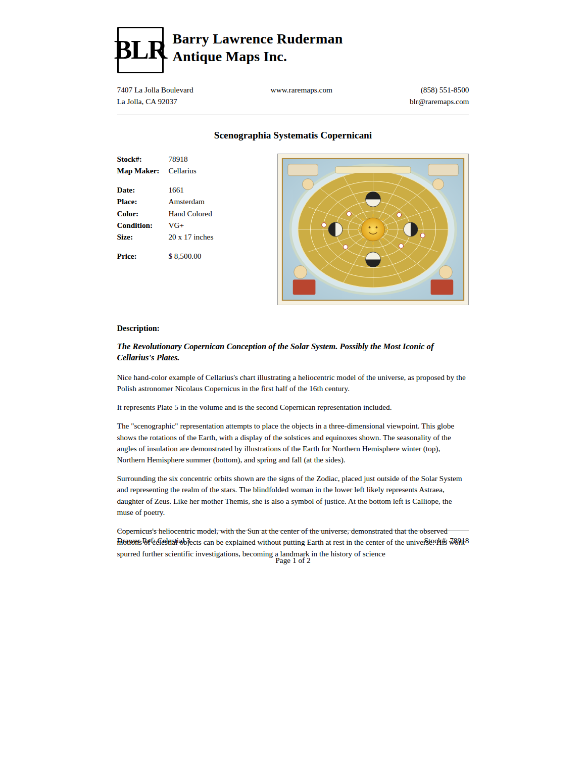Barry Lawrence Ruderman
Antique Maps Inc.
7407 La Jolla Boulevard
La Jolla, CA 92037
www.raremaps.com
(858) 551-8500
blr@raremaps.com
Scenographia Systematis Copernicani
| Stock#: | 78918 |
| Map Maker: | Cellarius |
| Date: | 1661 |
| Place: | Amsterdam |
| Color: | Hand Colored |
| Condition: | VG+ |
| Size: | 20 x 17 inches |
| Price: | $ 8,500.00 |
Description:
The Revolutionary Copernican Conception of the Solar System. Possibly the Most Iconic of Cellarius's Plates.
Nice hand-color example of Cellarius's chart illustrating a heliocentric model of the universe, as proposed by the Polish astronomer Nicolaus Copernicus in the first half of the 16th century.
It represents Plate 5 in the volume and is the second Copernican representation included.
The "scenographic" representation attempts to place the objects in a three-dimensional viewpoint. This globe shows the rotations of the Earth, with a display of the solstices and equinoxes shown. The seasonality of the angles of insulation are demonstrated by illustrations of the Earth for Northern Hemisphere winter (top), Northern Hemisphere summer (bottom), and spring and fall (at the sides).
Surrounding the six concentric orbits shown are the signs of the Zodiac, placed just outside of the Solar System and representing the realm of the stars. The blindfolded woman in the lower left likely represents Astraea, daughter of Zeus. Like her mother Themis, she is also a symbol of justice. At the bottom left is Calliope, the muse of poetry.
Copernicus's heliocentric model, with the Sun at the center of the universe, demonstrated that the observed motions of celestial objects can be explained without putting Earth at rest in the center of the universe. His work spurred further scientific investigations, becoming a landmark in the history of science
Drawer Ref: Celestial 3
Stock#: 78918
Page 1 of 2